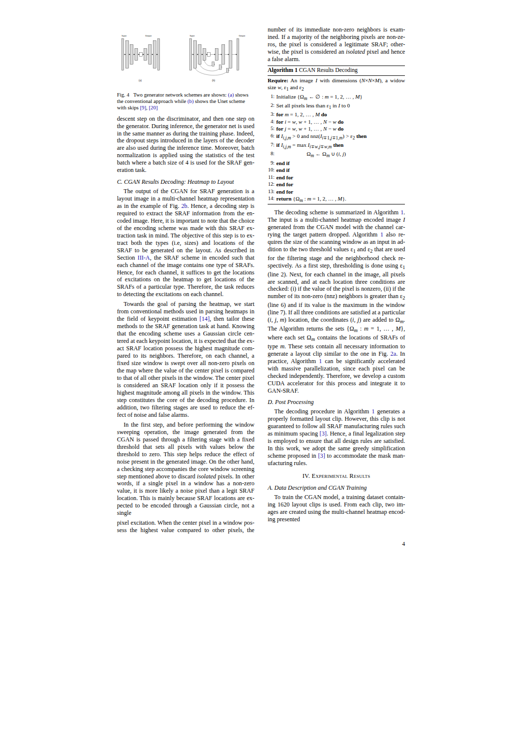Input Output Input Output (a) (b)
Fig. 4 Two generator network schemes are shown: (a) shows the conventional approach while (b) shows the Unet scheme with skips [9], [20]
descent step on the discriminator, and then one step on the generator. During inference, the generator net is used in the same manner as during the training phase. Indeed, the dropout steps introduced in the layers of the decoder are also used during the inference time. Moreover, batch normalization is applied using the statistics of the test batch where a batch size of 4 is used for the SRAF generation task.
C. CGAN Results Decoding: Heatmap to Layout
The output of the CGAN for SRAF generation is a layout image in a multi-channel heatmap representation as in the example of Fig. 2b. Hence, a decoding step is required to extract the SRAF information from the encoded image. Here, it is important to note that the choice of the encoding scheme was made with this SRAF extraction task in mind. The objective of this step is to extract both the types (i.e, sizes) and locations of the SRAF to be generated on the layout. As described in Section III-A, the SRAF scheme in encoded such that each channel of the image contains one type of SRAFs. Hence, for each channel, it suffices to get the locations of excitations on the heatmap to get locations of the SRAFs of a particular type. Therefore, the task reduces to detecting the excitations on each channel.
Towards the goal of parsing the heatmap, we start from conventional methods used in parsing heatmaps in the field of keypoint estimation [14], then tailor these methods to the SRAF generation task at hand. Knowing that the encoding scheme uses a Gaussian circle centered at each keypoint location, it is expected that the exact SRAF location possess the highest magnitude compared to its neighbors. Therefore, on each channel, a fixed size window is swept over all non-zero pixels on the map where the value of the center pixel is compared to that of all other pixels in the window. The center pixel is considered an SRAF location only if it possess the highest magnitude among all pixels in the window. This step constitutes the core of the decoding procedure. In addition, two filtering stages are used to reduce the effect of noise and false alarms.
In the first step, and before performing the window sweeping operation, the image generated from the CGAN is passed through a filtering stage with a fixed threshold that sets all pixels with values below the threshold to zero. This step helps reduce the effect of noise present in the generated image. On the other hand, a checking step accompanies the core window screening step mentioned above to discard isolated pixels. In other words, if a single pixel in a window has a non-zero value, it is more likely a noise pixel than a legit SRAF location. This is mainly because SRAF locations are expected to be encoded through a Gaussian circle, not a single
pixel excitation. When the center pixel in a window possess the highest value compared to other pixels, the number of its immediate non-zero neighbors is examined. If a majority of the neighboring pixels are non-zeros, the pixel is considered a legitimate SRAF; otherwise, the pixel is considered an isolated pixel and hence a false alarm.
Algorithm 1 CGAN Results Decoding
Require: An image I with dimensions (N×N×M), a widow size w, ε1 and ε2
| 1: | Initialize {Ω m ← ∅ : m = 1, 2, … , M } |
| 2: | Set all pixels less than ε 1 in I to 0 |
| 3: | for m = 1, 2, … , M do |
| 4: | for i = w , w + 1, … , N − w do |
| 5: | for j = w , w + 1, … , N − w do |
| 6: | if I i,j,m > 0 and nnz( I i ∓1, j ∓1, m ) > ε 2 then |
| 7: | if I i,j,m = max I i ∓ w , j ∓ w , m then |
| 8: | Ω m ← Ω m ∪ ( i , j ) |
| 9: | end if |
| 10: | end if |
| 11: | end for |
| 12: | end for |
| 13: | end for |
| 14: | return {Ω m : m = 1, 2, … , M }. |
The decoding scheme is summarized in Algorithm 1. The input is a multi-channel heatmap encoded image I generated from the CGAN model with the channel carrying the target pattern dropped. Algorithm 1 also requires the size of the scanning window as an input in addition to the two threshold values ε1 and ε2 that are used for the filtering stage and the neighborhood check respectively. As a first step, thresholding is done using ε1 (line 2). Next, for each channel in the image, all pixels are scanned, and at each location three conditions are checked: (i) if the value of the pixel is nonzero, (ii) if the number of its non-zero (nnz) neighbors is greater than ε2 (line 6) and if its value is the maximum in the window (line 7). If all three conditions are satisfied at a particular (i, j, m) location, the coordinates (i, j) are added to Ωm. The Algorithm returns the sets {Ωm : m = 1, … , M}, where each set Ωm contains the locations of SRAFs of type m. These sets contain all necessary information to generate a layout clip similar to the one in Fig. 2a. In practice, Algorithm 1 can be significantly accelerated with massive parallelization, since each pixel can be checked independently. Therefore, we develop a custom CUDA accelerator for this process and integrate it to GAN-SRAF.
D. Post Processing
The decoding procedure in Algorithm 1 generates a properly formatted layout clip. However, this clip is not guaranteed to follow all SRAF manufacturing rules such as minimum spacing [3]. Hence, a final legalization step is employed to ensure that all design rules are satisfied. In this work, we adopt the same greedy simplification scheme proposed in [3] to accommodate the mask manufacturing rules.
IV. Experimental Results
A. Data Description and CGAN Training
To train the CGAN model, a training dataset containing 1620 layout clips is used. From each clip, two images are created using the multi-channel heatmap encoding presented
4